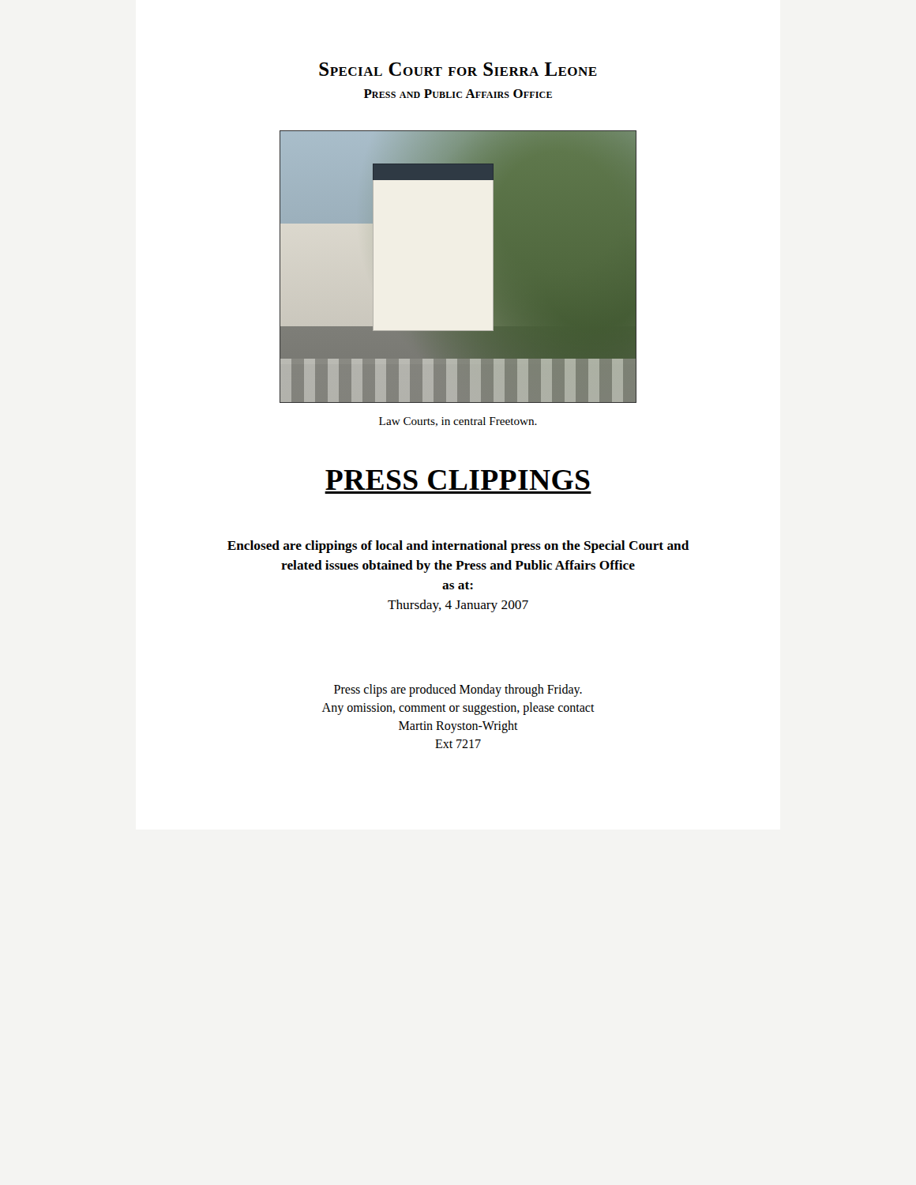Special Court for Sierra Leone
Press and Public Affairs Office
Law Courts, in central Freetown.
PRESS CLIPPINGS
Enclosed are clippings of local and international press on the Special Court and related issues obtained by the Press and Public Affairs Office
as at:
Thursday, 4 January 2007
Press clips are produced Monday through Friday.
Any omission, comment or suggestion, please contact
Martin Royston-Wright
Ext 7217